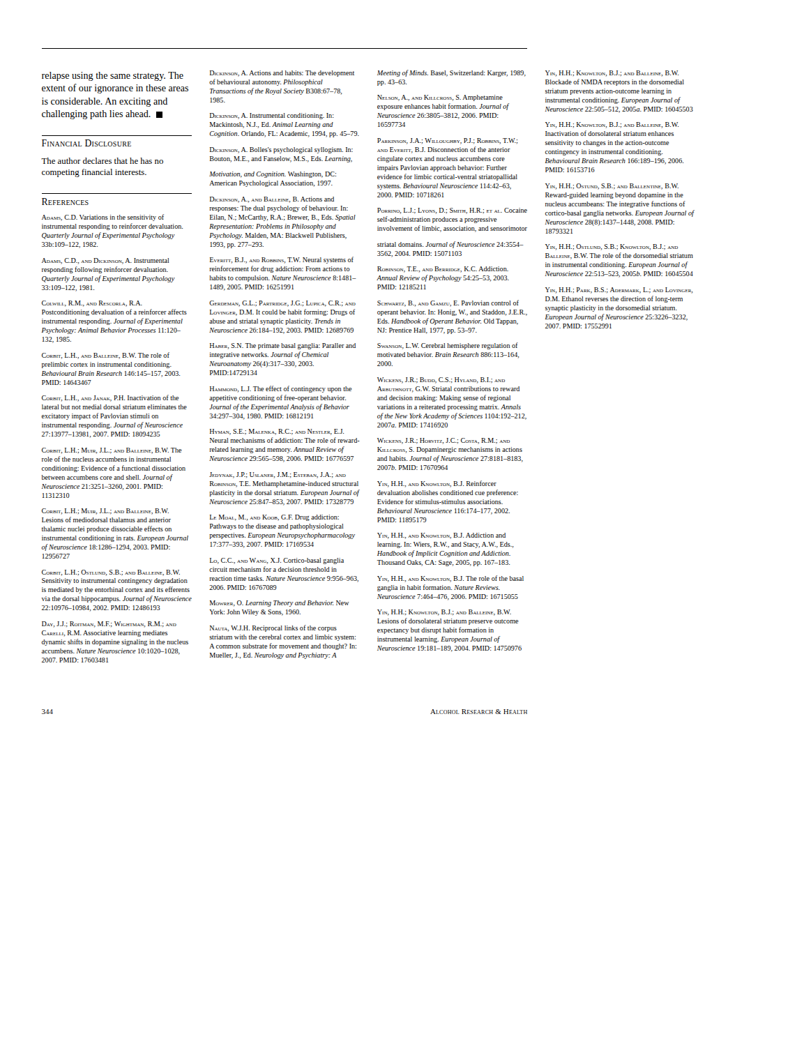relapse using the same strategy. The extent of our ignorance in these areas is considerable. An exciting and challenging path lies ahead.
Financial Disclosure
The author declares that he has no competing financial interests.
References
Adams, C.D. Variations in the sensitivity of instrumental responding to reinforcer devaluation. Quarterly Journal of Experimental Psychology 33b:109–122, 1982.
Adams, C.D., and Dickinson, A. Instrumental responding following reinforcer devaluation. Quarterly Journal of Experimental Psychology 33:109–122, 1981.
Colwill, R.M., and Rescorla, R.A. Postconditioning devaluation of a reinforcer affects instrumental responding. Journal of Experimental Psychology: Animal Behavior Processes 11:120–132, 1985.
Corbit, L.H., and Balleine, B.W. The role of prelimbic cortex in instrumental conditioning. Behavioural Brain Research 146:145–157, 2003. PMID: 14643467
Corbit, L.H., and Janak, P.H. Inactivation of the lateral but not medial dorsal striatum eliminates the excitatory impact of Pavlovian stimuli on instrumental responding. Journal of Neuroscience 27:13977–13981, 2007. PMID: 18094235
Corbit, L.H.; Muir, J.L.; and Balleine, B.W. The role of the nucleus accumbens in instrumental conditioning: Evidence of a functional dissociation between accumbens core and shell. Journal of Neuroscience 21:3251–3260, 2001. PMID: 11312310
Corbit, L.H.; Muir, J.L.; and Balleine, B.W. Lesions of mediodorsal thalamus and anterior thalamic nuclei produce dissociable effects on instrumental conditioning in rats. European Journal of Neuroscience 18:1286–1294, 2003. PMID: 12956727
Corbit, L.H.; Ostlund, S.B.; and Balleine, B.W. Sensitivity to instrumental contingency degradation is mediated by the entorhinal cortex and its efferents via the dorsal hippocampus. Journal of Neuroscience 22:10976–10984, 2002. PMID: 12486193
Day, J.J.; Roitman, M.F.; Wightman, R.M.; and Carelli, R.M. Associative learning mediates dynamic shifts in dopamine signaling in the nucleus accumbens. Nature Neuroscience 10:1020–1028, 2007. PMID: 17603481
Dickinson, A. Actions and habits: The development of behavioural autonomy. Philosophical Transactions of the Royal Society B308:67–78, 1985.
Dickinson, A. Instrumental conditioning. In: Mackintosh, N.J., Ed. Animal Learning and Cognition. Orlando, FL: Academic, 1994, pp. 45–79.
Dickinson, A. Bolles's psychological syllogism. In: Bouton, M.E., and Fanselow, M.S., Eds. Learning,
Motivation, and Cognition. Washington, DC: American Psychological Association, 1997.
Dickinson, A., and Balleine, B. Actions and responses: The dual psychology of behaviour. In: Eilan, N.; McCarthy, R.A.; Brewer, B., Eds. Spatial Representation: Problems in Philosophy and Psychology. Malden, MA: Blackwell Publishers, 1993, pp. 277–293.
Everitt, B.J., and Robbins, T.W. Neural systems of reinforcement for drug addiction: From actions to habits to compulsion. Nature Neuroscience 8:1481–1489, 2005. PMID: 16251991
Gerdeman, G.L.; Partridge, J.G.; Lupica, C.R.; and Lovinger, D.M. It could be habit forming: Drugs of abuse and striatal synaptic plasticity. Trends in Neuroscience 26:184–192, 2003. PMID: 12689769
Haber, S.N. The primate basal ganglia: Paraller and integrative networks. Journal of Chemical Neuroanatomy 26(4):317–330, 2003. PMID:14729134
Hammond, L.J. The effect of contingency upon the appetitive conditioning of free-operant behavior. Journal of the Experimental Analysis of Behavior 34:297–304, 1980. PMID: 16812191
Hyman, S.E.; Malenka, R.C.; and Nestler, E.J. Neural mechanisms of addiction: The role of reward-related learning and memory. Annual Review of Neuroscience 29:565–598, 2006. PMID: 16776597
Jedynak, J.P.; Uslaner, J.M.; Esteban, J.A.; and Robinson, T.E. Methamphetamine-induced structural plasticity in the dorsal striatum. European Journal of Neuroscience 25:847–853, 2007. PMID: 17328779
Le Moal, M., and Koob, G.F. Drug addiction: Pathways to the disease and pathophysiological perspectives. European Neuropsychopharmacology 17:377–393, 2007. PMID: 17169534
Lo, C.C., and Wang, X.J. Cortico-basal ganglia circuit mechanism for a decision threshold in reaction time tasks. Nature Neuroscience 9:956–963, 2006. PMID: 16767089
Mowrer, O. Learning Theory and Behavior. New York: John Wiley & Sons, 1960.
Nauta, W.J.H. Reciprocal links of the corpus striatum with the cerebral cortex and limbic system: A common substrate for movement and thought? In: Mueller, J., Ed. Neurology and Psychiatry: A Meeting of Minds. Basel, Switzerland: Karger, 1989, pp. 43–63.
Nelson, A., and Killcross, S. Amphetamine exposure enhances habit formation. Journal of Neuroscience 26:3805–3812, 2006. PMID: 16597734
Parkinson, J.A.; Willoughby, P.J.; Robbins, T.W.; and Everitt, B.J. Disconnection of the anterior cingulate cortex and nucleus accumbens core impairs Pavlovian approach behavior: Further evidence for limbic cortical-ventral striatopallidal systems. Behavioural Neuroscience 114:42–63, 2000. PMID: 10718261
Porrino, L.J.; Lyons, D.; Smith, H.R.; et al. Cocaine self-administration produces a progressive involvement of limbic, association, and sensorimotor
striatal domains. Journal of Neuroscience 24:3554–3562, 2004. PMID: 15071103
Robinson, T.E., and Berridge, K.C. Addiction. Annual Review of Psychology 54:25–53, 2003. PMID: 12185211
Schwartz, B., and Gamzu, E. Pavlovian control of operant behavior. In: Honig, W., and Staddon, J.E.R., Eds. Handbook of Operant Behavior. Old Tappan, NJ: Prentice Hall, 1977, pp. 53–97.
Swanson, L.W. Cerebral hemisphere regulation of motivated behavior. Brain Research 886:113–164, 2000.
Wickens, J.R.; Budd, C.S.; Hyland, B.I.; and Arbuthnott, G.W. Striatal contributions to reward and decision making: Making sense of regional variations in a reiterated processing matrix. Annals of the New York Academy of Sciences 1104:192–212, 2007a. PMID: 17416920
Wickens, J.R.; Horvitz, J.C.; Costa, R.M.; and Killcross, S. Dopaminergic mechanisms in actions and habits. Journal of Neuroscience 27:8181–8183, 2007b. PMID: 17670964
Yin, H.H., and Knowlton, B.J. Reinforcer devaluation abolishes conditioned cue preference: Evidence for stimulus-stimulus associations. Behavioural Neuroscience 116:174–177, 2002. PMID: 11895179
Yin, H.H., and Knowlton, B.J. Addiction and learning. In: Wiers, R.W., and Stacy, A.W., Eds., Handbook of Implicit Cognition and Addiction. Thousand Oaks, CA: Sage, 2005, pp. 167–183.
Yin, H.H., and Knowlton, B.J. The role of the basal ganglia in habit formation. Nature Reviews. Neuroscience 7:464–476, 2006. PMID: 16715055
Yin, H.H.; Knowlton, B.J.; and Balleine, B.W. Lesions of dorsolateral striatum preserve outcome expectancy but disrupt habit formation in instrumental learning. European Journal of Neuroscience 19:181–189, 2004. PMID: 14750976
Yin, H.H.; Knowlton, B.J.; and Balleine, B.W. Blockade of NMDA receptors in the dorsomedial striatum prevents action-outcome learning in instrumental conditioning. European Journal of Neuroscience 22:505–512, 2005a. PMID: 16045503
Yin, H.H.; Knowlton, B.J.; and Balleine, B.W. Inactivation of dorsolateral striatum enhances sensitivity to changes in the action-outcome contingency in instrumental conditioning. Behavioural Brain Research 166:189–196, 2006. PMID: 16153716
Yin, H.H.; Ostund, S.B.; and Ballentine, B.W. Reward-guided learning beyond dopamine in the nucleus accumbeans: The integrative functions of cortico-basal ganglia networks. European Journal of Neuroscience 28(8):1437–1448, 2008. PMID: 18793321
Yin, H.H.; Ostlund, S.B.; Knowlton, B.J.; and Balleine, B.W. The role of the dorsomedial striatum in instrumental conditioning. European Journal of Neuroscience 22:513–523, 2005b. PMID: 16045504
Yin, H.H.; Park, B.S.; Adermark, L.; and Lovinger, D.M. Ethanol reverses the direction of long-term synaptic plasticity in the dorsomedial striatum. European Journal of Neuroscience 25:3226–3232, 2007. PMID: 17552991
344 Alcohol Research & Health